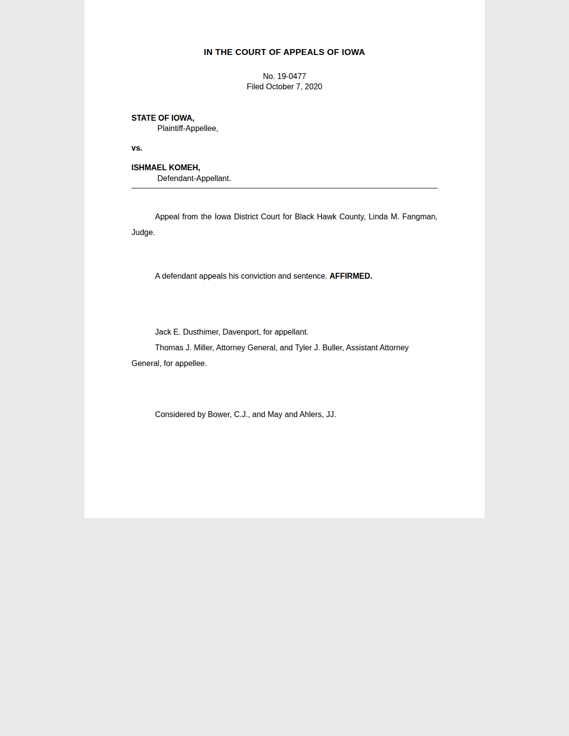IN THE COURT OF APPEALS OF IOWA
No. 19-0477
Filed October 7, 2020
STATE OF IOWA,
Plaintiff-Appellee,
vs.
ISHMAEL KOMEH,
Defendant-Appellant.
Appeal from the Iowa District Court for Black Hawk County, Linda M. Fangman, Judge.
A defendant appeals his conviction and sentence. AFFIRMED.
Jack E. Dusthimer, Davenport, for appellant.
Thomas J. Miller, Attorney General, and Tyler J. Buller, Assistant Attorney General, for appellee.
Considered by Bower, C.J., and May and Ahlers, JJ.